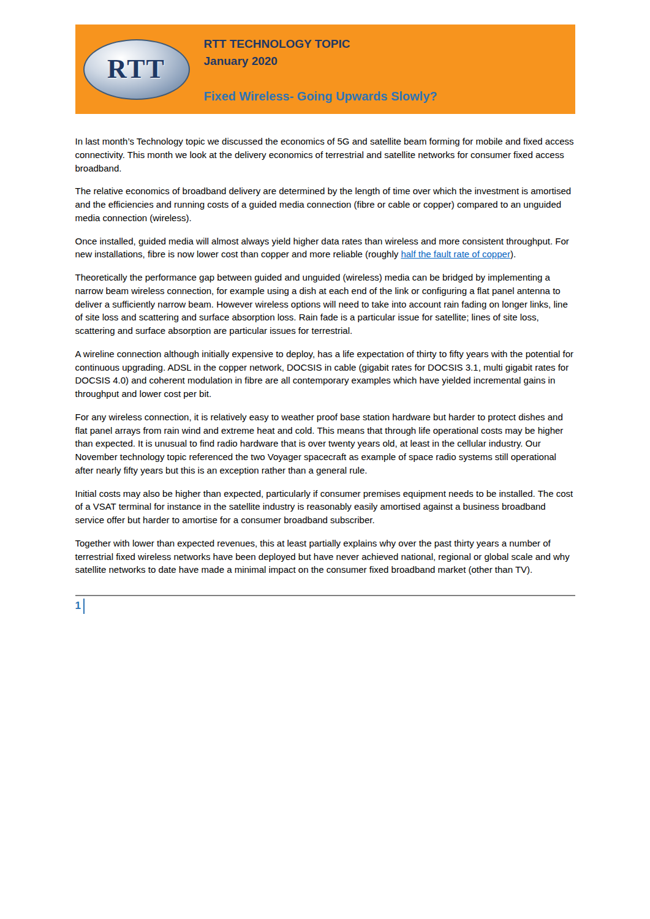RTT
RTT TECHNOLOGY TOPIC
January 2020
Fixed Wireless- Going Upwards Slowly?
In last month’s Technology topic we discussed the economics of 5G and satellite beam forming for mobile and fixed access connectivity. This month we look at the delivery economics of terrestrial and satellite networks for consumer fixed access broadband.
The relative economics of broadband delivery are determined by the length of time over which the investment is amortised and the efficiencies and running costs of a guided media connection (fibre or cable or copper) compared to an unguided media connection (wireless).
Once installed, guided media will almost always yield higher data rates than wireless and more consistent throughput. For new installations, fibre is now lower cost than copper and more reliable (roughly half the fault rate of copper).
Theoretically the performance gap between guided and unguided (wireless) media can be bridged by implementing a narrow beam wireless connection, for example using a dish at each end of the link or configuring a flat panel antenna to deliver a sufficiently narrow beam. However wireless options will need to take into account rain fading on longer links, line of site loss and scattering and surface absorption loss. Rain fade is a particular issue for satellite; lines of site loss, scattering and surface absorption are particular issues for terrestrial.
A wireline connection although initially expensive to deploy, has a life expectation of thirty to fifty years with the potential for continuous upgrading. ADSL in the copper network, DOCSIS in cable (gigabit rates for DOCSIS 3.1, multi gigabit rates for DOCSIS 4.0) and coherent modulation in fibre are all contemporary examples which have yielded incremental gains in throughput and lower cost per bit.
For any wireless connection, it is relatively easy to weather proof base station hardware but harder to protect dishes and flat panel arrays from rain wind and extreme heat and cold. This means that through life operational costs may be higher than expected. It is unusual to find radio hardware that is over twenty years old, at least in the cellular industry. Our November technology topic referenced the two Voyager spacecraft as example of space radio systems still operational after nearly fifty years but this is an exception rather than a general rule.
Initial costs may also be higher than expected, particularly if consumer premises equipment needs to be installed. The cost of a VSAT terminal for instance in the satellite industry is reasonably easily amortised against a business broadband service offer but harder to amortise for a consumer broadband subscriber.
Together with lower than expected revenues, this at least partially explains why over the past thirty years a number of terrestrial fixed wireless networks have been deployed but have never achieved national, regional or global scale and why satellite networks to date have made a minimal impact on the consumer fixed broadband market (other than TV).
1